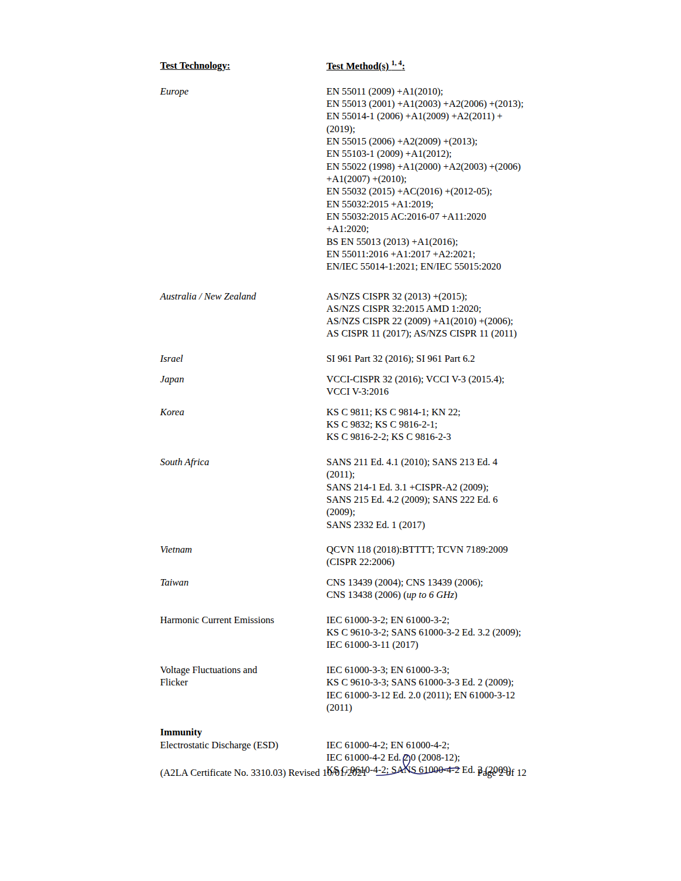| Test Technology: | Test Method(s) 1, 4 : |
| Europe | EN 55011 (2009) +A1(2010); EN 55013 (2001) +A1(2003) +A2(2006) +(2013); EN 55014-1 (2006) +A1(2009) +A2(2011) +(2019); EN 55015 (2006) +A2(2009) +(2013); EN 55103-1 (2009) +A1(2012); EN 55022 (1998) +A1(2000) +A2(2003) +(2006) +A1(2007) +(2010); EN 55032 (2015) +AC(2016) +(2012-05); EN 55032:2015 +A1:2019; EN 55032:2015 AC:2016-07 +A11:2020 +A1:2020; BS EN 55013 (2013) +A1(2016); EN 55011:2016 +A1:2017 +A2:2021; EN/IEC 55014-1:2021; EN/IEC 55015:2020 |
| Australia / New Zealand | AS/NZS CISPR 32 (2013) +(2015); AS/NZS CISPR 32:2015 AMD 1:2020; AS/NZS CISPR 22 (2009) +A1(2010) +(2006); AS CISPR 11 (2017); AS/NZS CISPR 11 (2011) |
| Israel | SI 961 Part 32 (2016); SI 961 Part 6.2 |
| Japan | VCCI-CISPR 32 (2016); VCCI V-3 (2015.4); VCCI V-3:2016 |
| Korea | KS C 9811; KS C 9814-1; KN 22; KS C 9832; KS C 9816-2-1; KS C 9816-2-2; KS C 9816-2-3 |
| South Africa | SANS 211 Ed. 4.1 (2010); SANS 213 Ed. 4 (2011); SANS 214-1 Ed. 3.1 +CISPR-A2 (2009); SANS 215 Ed. 4.2 (2009); SANS 222 Ed. 6 (2009); SANS 2332 Ed. 1 (2017) |
| Vietnam | QCVN 118 (2018):BTTTT; TCVN 7189:2009 (CISPR 22:2006) |
| Taiwan | CNS 13439 (2004); CNS 13439 (2006); CNS 13438 (2006) ( up to 6 GHz ) |
| Harmonic Current Emissions | IEC 61000-3-2; EN 61000-3-2; KS C 9610-3-2; SANS 61000-3-2 Ed. 3.2 (2009); IEC 61000-3-11 (2017) |
| Voltage Fluctuations and Flicker | IEC 61000-3-3; EN 61000-3-3; KS C 9610-3-3; SANS 61000-3-3 Ed. 2 (2009); IEC 61000-3-12 Ed. 2.0 (2011); EN 61000-3-12 (2011) |
| Immunity | |
| Electrostatic Discharge (ESD) | IEC 61000-4-2; EN 61000-4-2; IEC 61000-4-2 Ed. 2.0 (2008-12); KS C 9610-4-2; SANS 61000-4-2 Ed. 2 (2009) |
(A2LA Certificate No. 3310.03) Revised 10/01/2021
Page 2 of 12